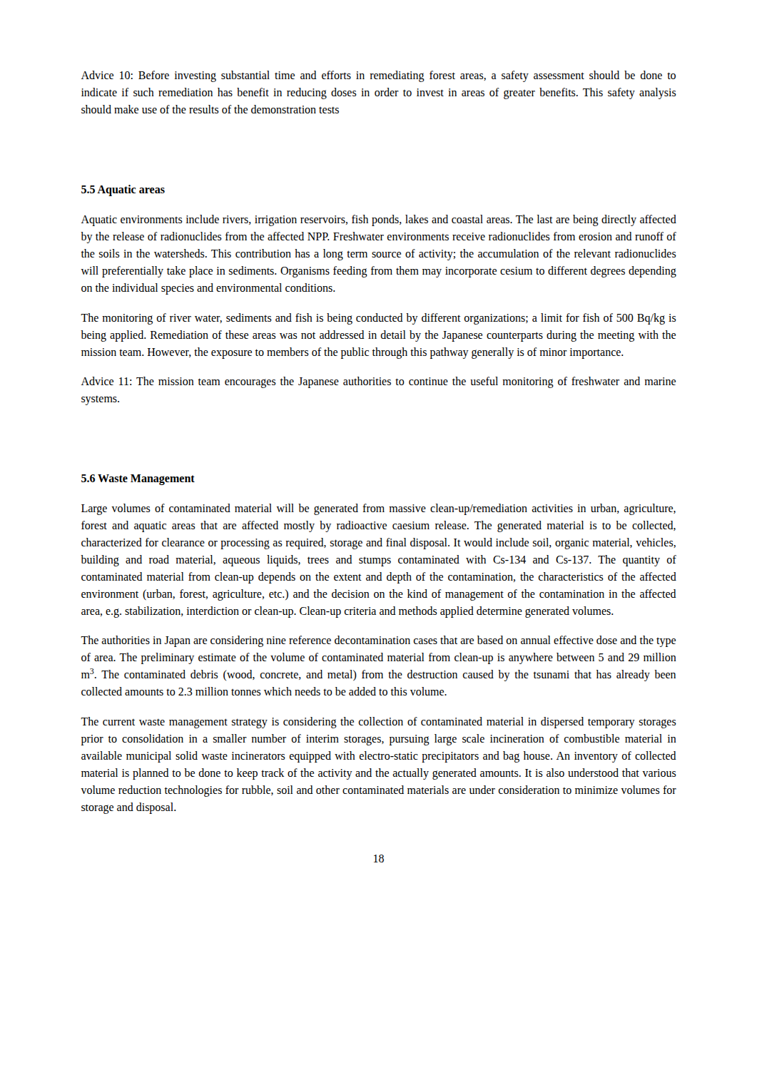Advice 10: Before investing substantial time and efforts in remediating forest areas, a safety assessment should be done to indicate if such remediation has benefit in reducing doses in order to invest in areas of greater benefits. This safety analysis should make use of the results of the demonstration tests
5.5 Aquatic areas
Aquatic environments include rivers, irrigation reservoirs, fish ponds, lakes and coastal areas. The last are being directly affected by the release of radionuclides from the affected NPP. Freshwater environments receive radionuclides from erosion and runoff of the soils in the watersheds. This contribution has a long term source of activity; the accumulation of the relevant radionuclides will preferentially take place in sediments. Organisms feeding from them may incorporate cesium to different degrees depending on the individual species and environmental conditions.
The monitoring of river water, sediments and fish is being conducted by different organizations; a limit for fish of 500 Bq/kg is being applied. Remediation of these areas was not addressed in detail by the Japanese counterparts during the meeting with the mission team. However, the exposure to members of the public through this pathway generally is of minor importance.
Advice 11: The mission team encourages the Japanese authorities to continue the useful monitoring of freshwater and marine systems.
5.6 Waste Management
Large volumes of contaminated material will be generated from massive clean-up/remediation activities in urban, agriculture, forest and aquatic areas that are affected mostly by radioactive caesium release. The generated material is to be collected, characterized for clearance or processing as required, storage and final disposal. It would include soil, organic material, vehicles, building and road material, aqueous liquids, trees and stumps contaminated with Cs-134 and Cs-137. The quantity of contaminated material from clean-up depends on the extent and depth of the contamination, the characteristics of the affected environment (urban, forest, agriculture, etc.) and the decision on the kind of management of the contamination in the affected area, e.g. stabilization, interdiction or clean-up. Clean-up criteria and methods applied determine generated volumes.
The authorities in Japan are considering nine reference decontamination cases that are based on annual effective dose and the type of area. The preliminary estimate of the volume of contaminated material from clean-up is anywhere between 5 and 29 million m3. The contaminated debris (wood, concrete, and metal) from the destruction caused by the tsunami that has already been collected amounts to 2.3 million tonnes which needs to be added to this volume.
The current waste management strategy is considering the collection of contaminated material in dispersed temporary storages prior to consolidation in a smaller number of interim storages, pursuing large scale incineration of combustible material in available municipal solid waste incinerators equipped with electro-static precipitators and bag house. An inventory of collected material is planned to be done to keep track of the activity and the actually generated amounts. It is also understood that various volume reduction technologies for rubble, soil and other contaminated materials are under consideration to minimize volumes for storage and disposal.
18